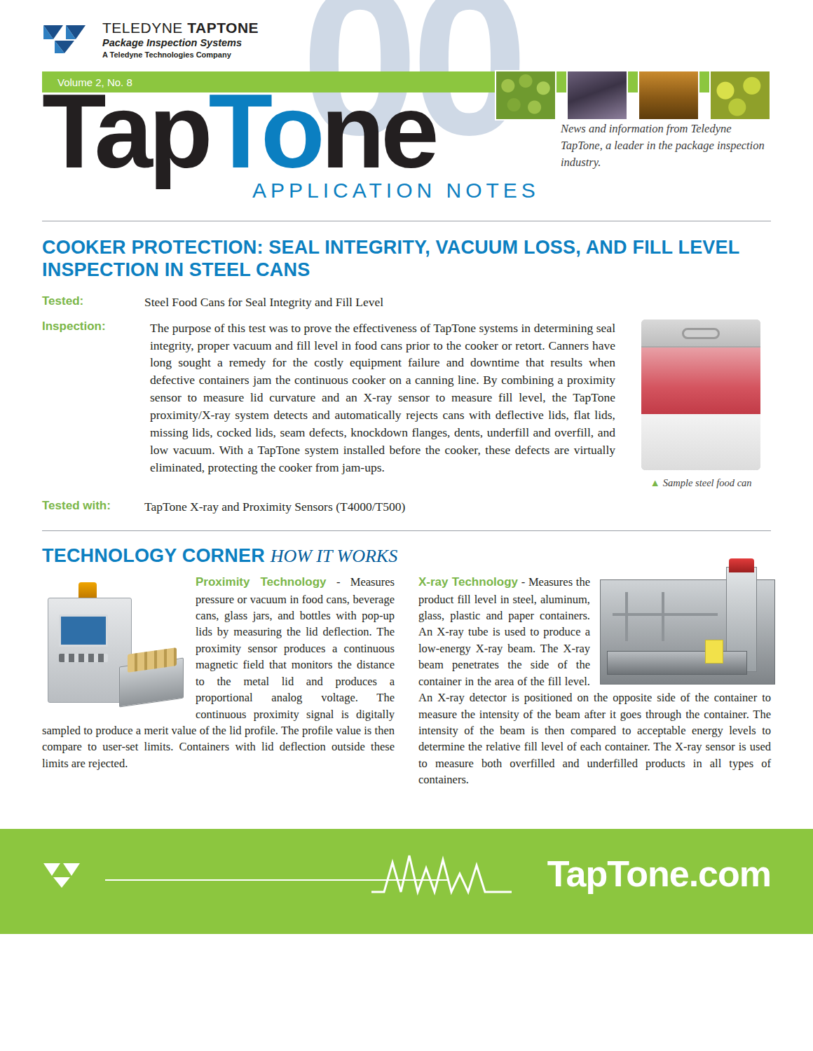00
TELEDYNE TAPTONE
Package Inspection Systems
A Teledyne Technologies Company
Volume 2, No. 8
TapTone
APPLICATION NOTES
News and information from Teledyne TapTone, a leader in the package inspection industry.
Cooker Protection: Seal Integrity, Vacuum Loss, and Fill Level Inspection in Steel Cans
Tested:
Steel Food Cans for Seal Integrity and Fill Level
Inspection:
The purpose of this test was to prove the effectiveness of TapTone systems in determining seal integrity, proper vacuum and fill level in food cans prior to the cooker or retort. Canners have long sought a remedy for the costly equipment failure and downtime that results when defective containers jam the continuous cooker on a canning line. By combining a proximity sensor to measure lid curvature and an X-ray sensor to measure fill level, the TapTone proximity/X-ray system detects and automatically rejects cans with deflective lids, flat lids, missing lids, cocked lids, seam defects, knockdown flanges, dents, underfill and overfill, and low vacuum. With a TapTone system installed before the cooker, these defects are virtually eliminated, protecting the cooker from jam-ups.
▲Sample steel food can
Tested with:
TapTone X-ray and Proximity Sensors (T4000/T500)
TECHNOLOGY CORNER HOW IT WORKS
Proximity Technology
- Measures pressure or vacuum in food cans, beverage cans, glass jars, and bottles with pop-up lids by measuring the lid deflection. The proximity sensor produces a continuous magnetic field that monitors the distance to the metal lid and produces a proportional analog voltage. The continuous proximity signal is digitally sampled to produce a merit value of the lid profile. The profile value is then compare to user-set limits. Containers with lid deflection outside these limits are rejected.
X-ray Technology
- Measures the product fill level in steel, aluminum, glass, plastic and paper containers. An X-ray tube is used to produce a low-energy X-ray beam. The X-ray beam penetrates the side of the container in the area of the fill level. An X-ray detector is positioned on the opposite side of the container to measure the intensity of the beam after it goes through the container. The intensity of the beam is then compared to acceptable energy levels to determine the relative fill level of each container. The X-ray sensor is used to measure both overfilled and underfilled products in all types of containers.
TapTone.com